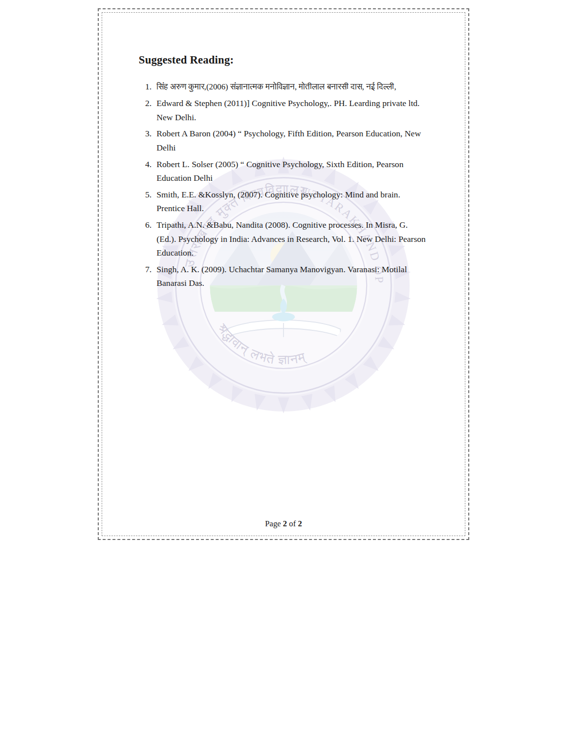उत्तराखण्ड मुक्त विश्वविद्यालय UTTARAKHAND OPEN UNIVERSITY श्रद्धावान् लभते ज्ञानम्
Suggested Reading:
सिंह अरुण कुमार,(2006) संज्ञानात्मक मनोविज्ञान, मोतीलाल बनारसी दास, नई दिल्ली,
Edward & Stephen (2011)] Cognitive Psychology,. PH. Learding private ltd. New Delhi.
Robert A Baron (2004) “ Psychology, Fifth Edition, Pearson Education, New Delhi
Robert L. Solser (2005) “ Cognitive Psychology, Sixth Edition, Pearson Education Delhi
Smith, E.E. &Kosslyn, (2007). Cognitive psychology: Mind and brain. Prentice Hall.
Tripathi, A.N. &Babu, Nandita (2008). Cognitive processes. In Misra, G. (Ed.). Psychology in India: Advances in Research, Vol. 1. New Delhi: Pearson Education.
Singh, A. K. (2009). Uchachtar Samanya Manovigyan. Varanasi: Motilal Banarasi Das.
Page 2 of 2